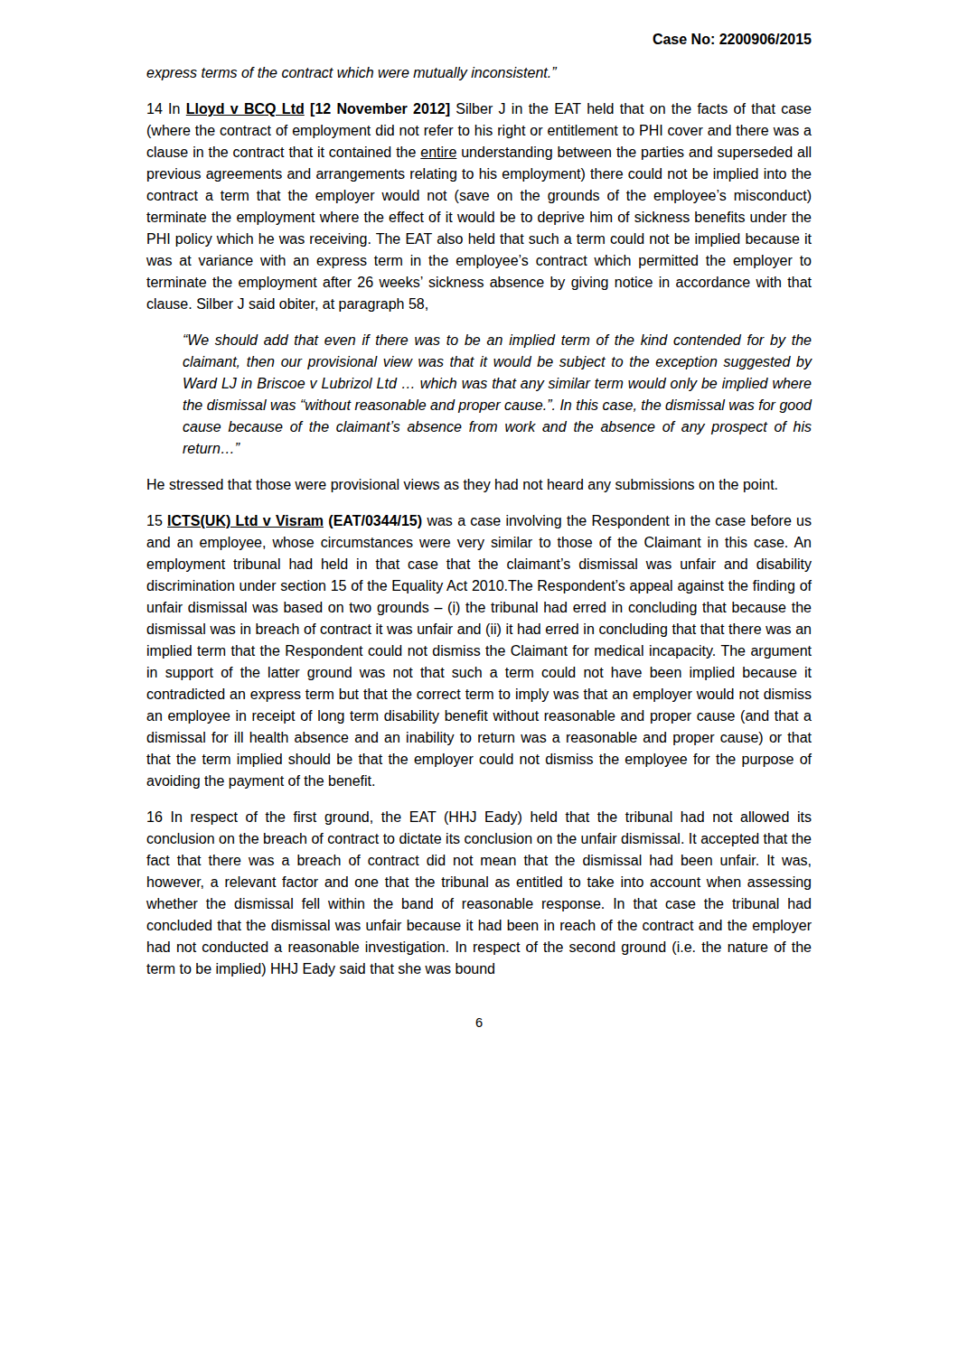Case No: 2200906/2015
express terms of the contract which were mutually inconsistent.”
14 In Lloyd v BCQ Ltd [12 November 2012] Silber J in the EAT held that on the facts of that case (where the contract of employment did not refer to his right or entitlement to PHI cover and there was a clause in the contract that it contained the entire understanding between the parties and superseded all previous agreements and arrangements relating to his employment) there could not be implied into the contract a term that the employer would not (save on the grounds of the employee’s misconduct) terminate the employment where the effect of it would be to deprive him of sickness benefits under the PHI policy which he was receiving. The EAT also held that such a term could not be implied because it was at variance with an express term in the employee’s contract which permitted the employer to terminate the employment after 26 weeks’ sickness absence by giving notice in accordance with that clause. Silber J said obiter, at paragraph 58,
“We should add that even if there was to be an implied term of the kind contended for by the claimant, then our provisional view was that it would be subject to the exception suggested by Ward LJ in Briscoe v Lubrizol Ltd … which was that any similar term would only be implied where the dismissal was “without reasonable and proper cause.”. In this case, the dismissal was for good cause because of the claimant’s absence from work and the absence of any prospect of his return…”
He stressed that those were provisional views as they had not heard any submissions on the point.
15 ICTS(UK) Ltd v Visram (EAT/0344/15) was a case involving the Respondent in the case before us and an employee, whose circumstances were very similar to those of the Claimant in this case. An employment tribunal had held in that case that the claimant’s dismissal was unfair and disability discrimination under section 15 of the Equality Act 2010.The Respondent’s appeal against the finding of unfair dismissal was based on two grounds – (i) the tribunal had erred in concluding that because the dismissal was in breach of contract it was unfair and (ii) it had erred in concluding that that there was an implied term that the Respondent could not dismiss the Claimant for medical incapacity. The argument in support of the latter ground was not that such a term could not have been implied because it contradicted an express term but that the correct term to imply was that an employer would not dismiss an employee in receipt of long term disability benefit without reasonable and proper cause (and that a dismissal for ill health absence and an inability to return was a reasonable and proper cause) or that that the term implied should be that the employer could not dismiss the employee for the purpose of avoiding the payment of the benefit.
16 In respect of the first ground, the EAT (HHJ Eady) held that the tribunal had not allowed its conclusion on the breach of contract to dictate its conclusion on the unfair dismissal. It accepted that the fact that there was a breach of contract did not mean that the dismissal had been unfair. It was, however, a relevant factor and one that the tribunal as entitled to take into account when assessing whether the dismissal fell within the band of reasonable response. In that case the tribunal had concluded that the dismissal was unfair because it had been in reach of the contract and the employer had not conducted a reasonable investigation. In respect of the second ground (i.e. the nature of the term to be implied) HHJ Eady said that she was bound
6